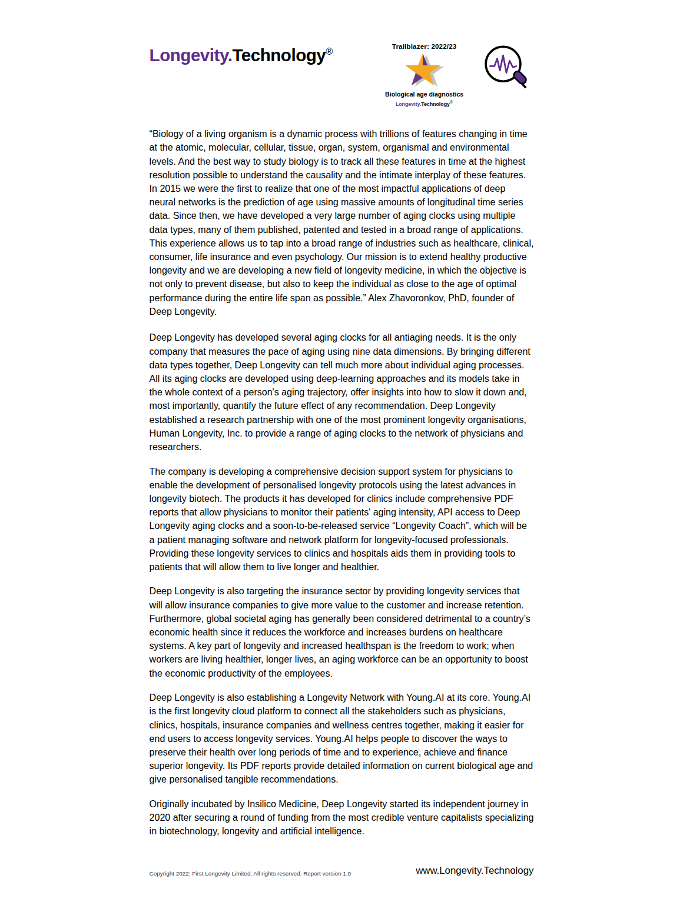Longevity. Technology®
Trailblazer: 2022/23
Biological age diagnostics
Longevity. Technology®
“Biology of a living organism is a dynamic process with trillions of features changing in time at the atomic, molecular, cellular, tissue, organ, system, organismal and environmental levels. And the best way to study biology is to track all these features in time at the highest resolution possible to understand the causality and the intimate interplay of these features. In 2015 we were the first to realize that one of the most impactful applications of deep neural networks is the prediction of age using massive amounts of longitudinal time series data. Since then, we have developed a very large number of aging clocks using multiple data types, many of them published, patented and tested in a broad range of applications. This experience allows us to tap into a broad range of industries such as healthcare, clinical, consumer, life insurance and even psychology. Our mission is to extend healthy productive longevity and we are developing a new field of longevity medicine, in which the objective is not only to prevent disease, but also to keep the individual as close to the age of optimal performance during the entire life span as possible.” Alex Zhavoronkov, PhD, founder of Deep Longevity.
Deep Longevity has developed several aging clocks for all antiaging needs. It is the only company that measures the pace of aging using nine data dimensions. By bringing different data types together, Deep Longevity can tell much more about individual aging processes. All its aging clocks are developed using deep-learning approaches and its models take in the whole context of a person's aging trajectory, offer insights into how to slow it down and, most importantly, quantify the future effect of any recommendation. Deep Longevity established a research partnership with one of the most prominent longevity organisations, Human Longevity, Inc. to provide a range of aging clocks to the network of physicians and researchers.
The company is developing a comprehensive decision support system for physicians to enable the development of personalised longevity protocols using the latest advances in longevity biotech. The products it has developed for clinics include comprehensive PDF reports that allow physicians to monitor their patients' aging intensity, API access to Deep Longevity aging clocks and a soon-to-be-released service “Longevity Coach”, which will be a patient managing software and network platform for longevity-focused professionals. Providing these longevity services to clinics and hospitals aids them in providing tools to patients that will allow them to live longer and healthier.
Deep Longevity is also targeting the insurance sector by providing longevity services that will allow insurance companies to give more value to the customer and increase retention. Furthermore, global societal aging has generally been considered detrimental to a country’s economic health since it reduces the workforce and increases burdens on healthcare systems. A key part of longevity and increased healthspan is the freedom to work; when workers are living healthier, longer lives, an aging workforce can be an opportunity to boost the economic productivity of the employees.
Deep Longevity is also establishing a Longevity Network with Young.AI at its core. Young.AI is the first longevity cloud platform to connect all the stakeholders such as physicians, clinics, hospitals, insurance companies and wellness centres together, making it easier for end users to access longevity services. Young.AI helps people to discover the ways to preserve their health over long periods of time and to experience, achieve and finance superior longevity. Its PDF reports provide detailed information on current biological age and give personalised tangible recommendations.
Originally incubated by Insilico Medicine, Deep Longevity started its independent journey in 2020 after securing a round of funding from the most credible venture capitalists specializing in biotechnology, longevity and artificial intelligence.
Copyright 2022: First Longevity Limited. All rights reserved. Report version 1.0
www.Longevity.Technology